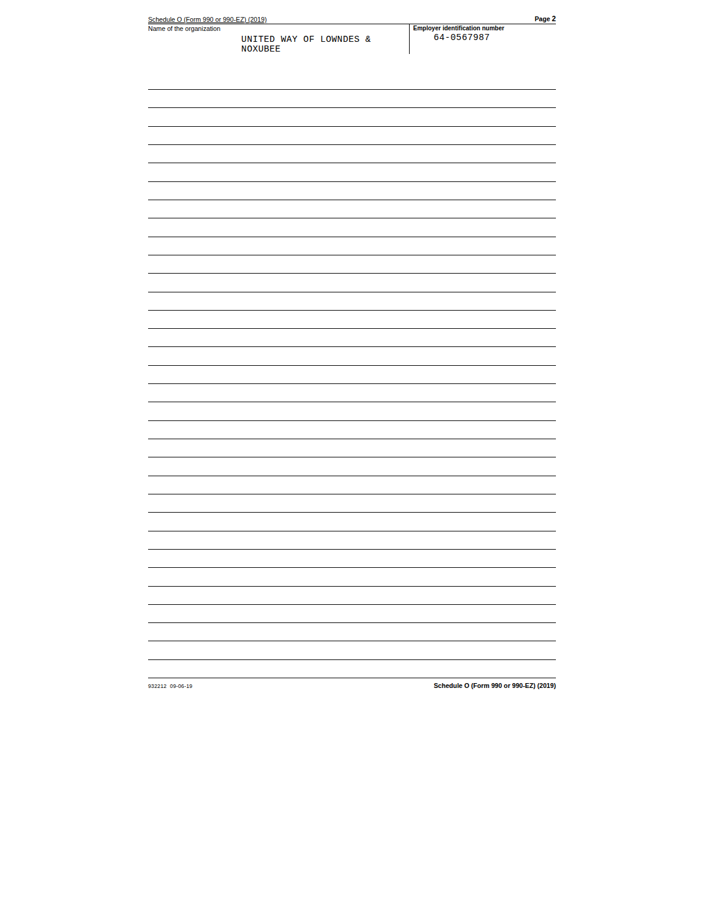Schedule O (Form 990 or 990-EZ) (2019)
Page 2
| Name of the organization UNITED WAY OF LOWNDES & NOXUBEE | Employer identification number 64-0567987 |
932212 09-06-19
Schedule O (Form 990 or 990-EZ) (2019)